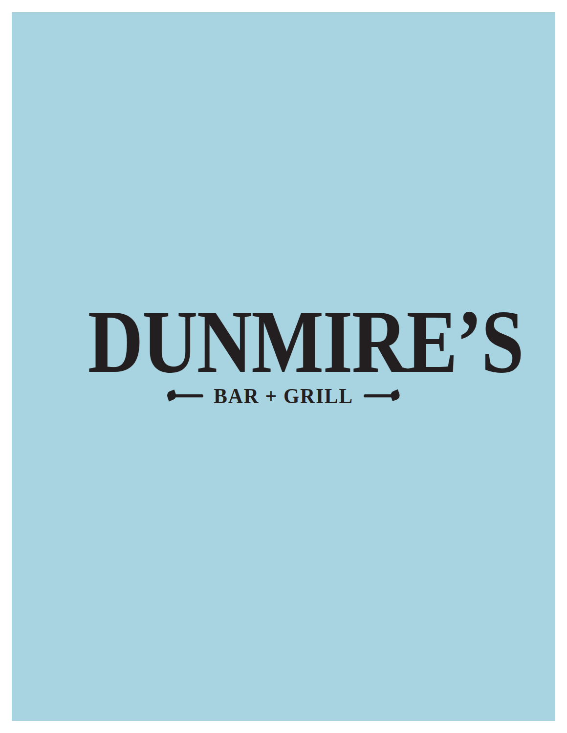Dunmire’s
Bar + Grill